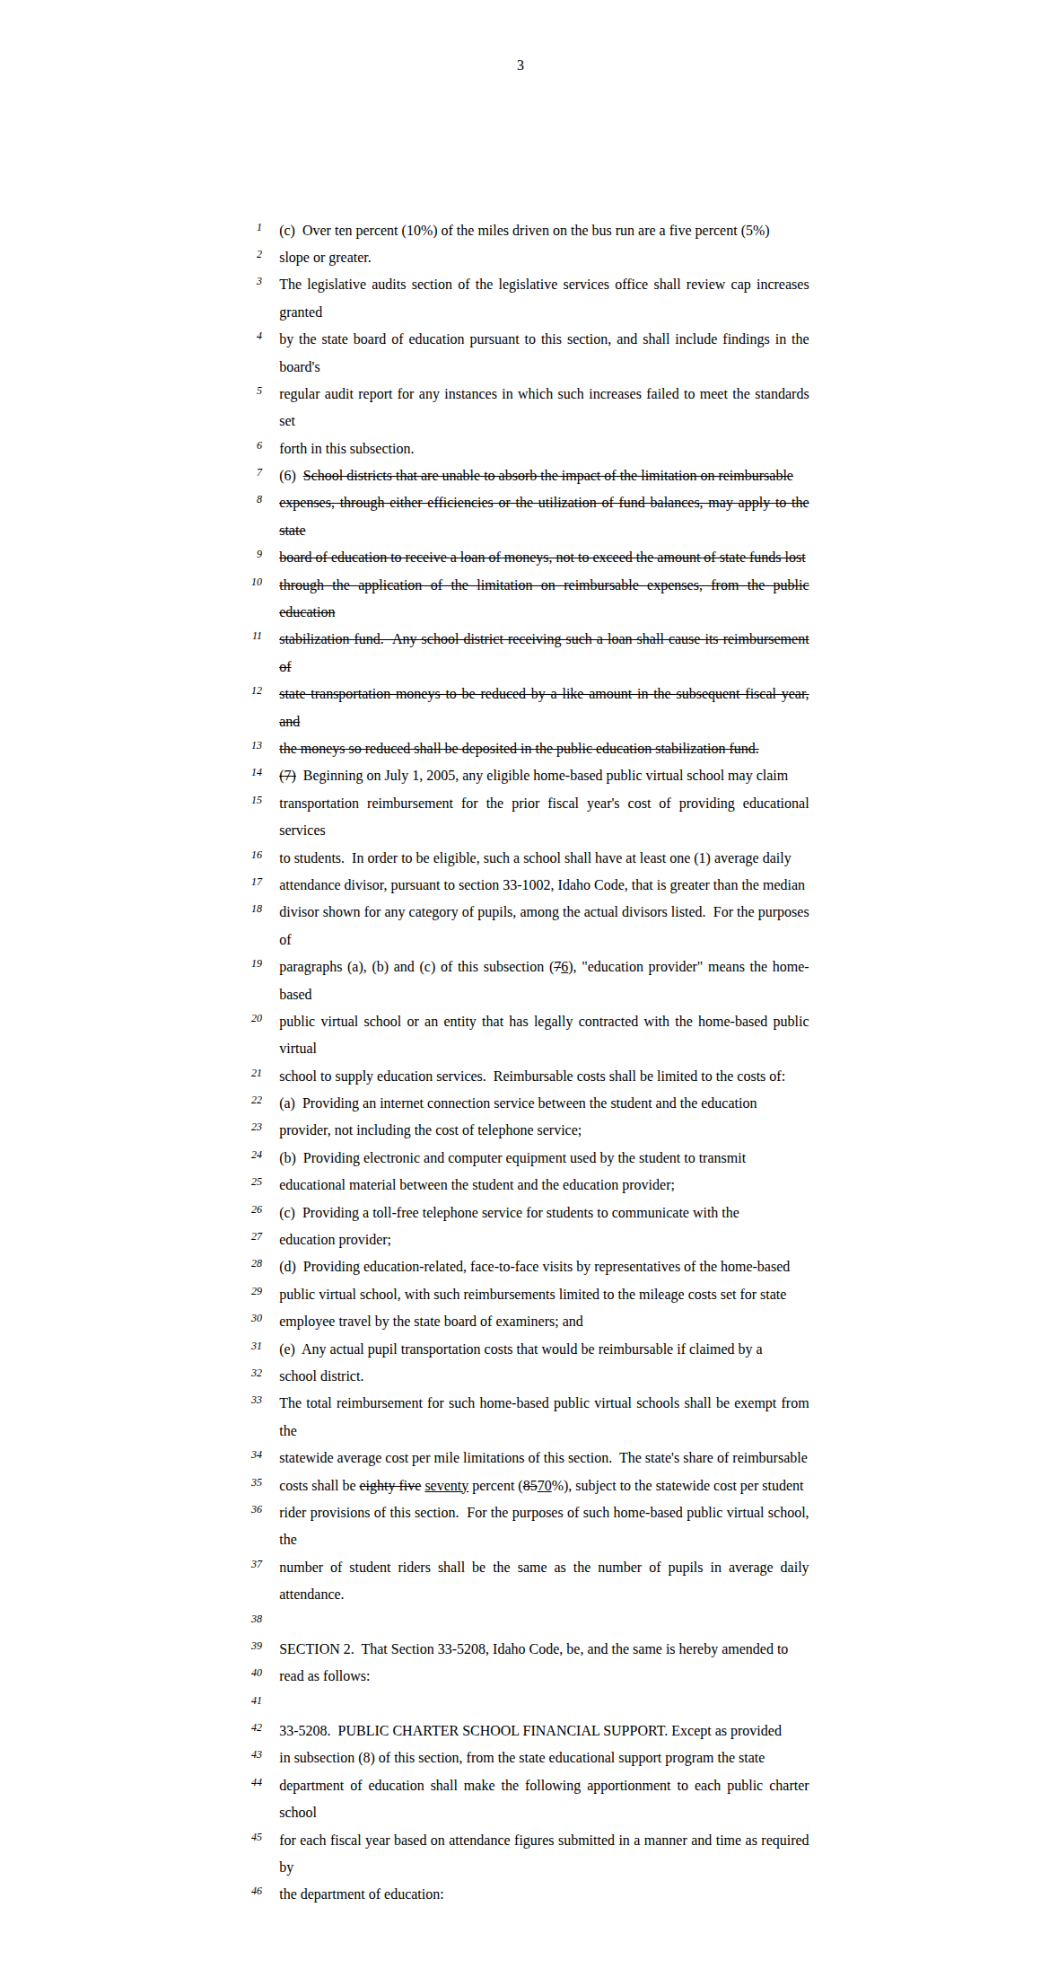3
(c) Over ten percent (10%) of the miles driven on the bus run are a five percent (5%)
slope or greater.
The legislative audits section of the legislative services office shall review cap increases granted
by the state board of education pursuant to this section, and shall include findings in the board's
regular audit report for any instances in which such increases failed to meet the standards set
forth in this subsection.
(6) School districts that are unable to absorb the impact of the limitation on reimbursable
expenses, through either efficiencies or the utilization of fund balances, may apply to the state
board of education to receive a loan of moneys, not to exceed the amount of state funds lost
through the application of the limitation on reimbursable expenses, from the public education
stabilization fund. Any school district receiving such a loan shall cause its reimbursement of
state transportation moneys to be reduced by a like amount in the subsequent fiscal year, and
the moneys so reduced shall be deposited in the public education stabilization fund.
(7) Beginning on July 1, 2005, any eligible home-based public virtual school may claim
transportation reimbursement for the prior fiscal year's cost of providing educational services
to students. In order to be eligible, such a school shall have at least one (1) average daily
attendance divisor, pursuant to section 33-1002, Idaho Code, that is greater than the median
divisor shown for any category of pupils, among the actual divisors listed. For the purposes of
paragraphs (a), (b) and (c) of this subsection (76), "education provider" means the home-based
public virtual school or an entity that has legally contracted with the home-based public virtual
school to supply education services. Reimbursable costs shall be limited to the costs of:
(a) Providing an internet connection service between the student and the education
provider, not including the cost of telephone service;
(b) Providing electronic and computer equipment used by the student to transmit
educational material between the student and the education provider;
(c) Providing a toll-free telephone service for students to communicate with the
education provider;
(d) Providing education-related, face-to-face visits by representatives of the home-based
public virtual school, with such reimbursements limited to the mileage costs set for state
employee travel by the state board of examiners; and
(e) Any actual pupil transportation costs that would be reimbursable if claimed by a
school district.
The total reimbursement for such home-based public virtual schools shall be exempt from the
statewide average cost per mile limitations of this section. The state's share of reimbursable
costs shall be eighty five seventy percent (8570%), subject to the statewide cost per student
rider provisions of this section. For the purposes of such home-based public virtual school, the
number of student riders shall be the same as the number of pupils in average daily attendance.
SECTION 2. That Section 33-5208, Idaho Code, be, and the same is hereby amended to
read as follows:
33-5208. PUBLIC CHARTER SCHOOL FINANCIAL SUPPORT. Except as provided
in subsection (8) of this section, from the state educational support program the state
department of education shall make the following apportionment to each public charter school
for each fiscal year based on attendance figures submitted in a manner and time as required by
the department of education: